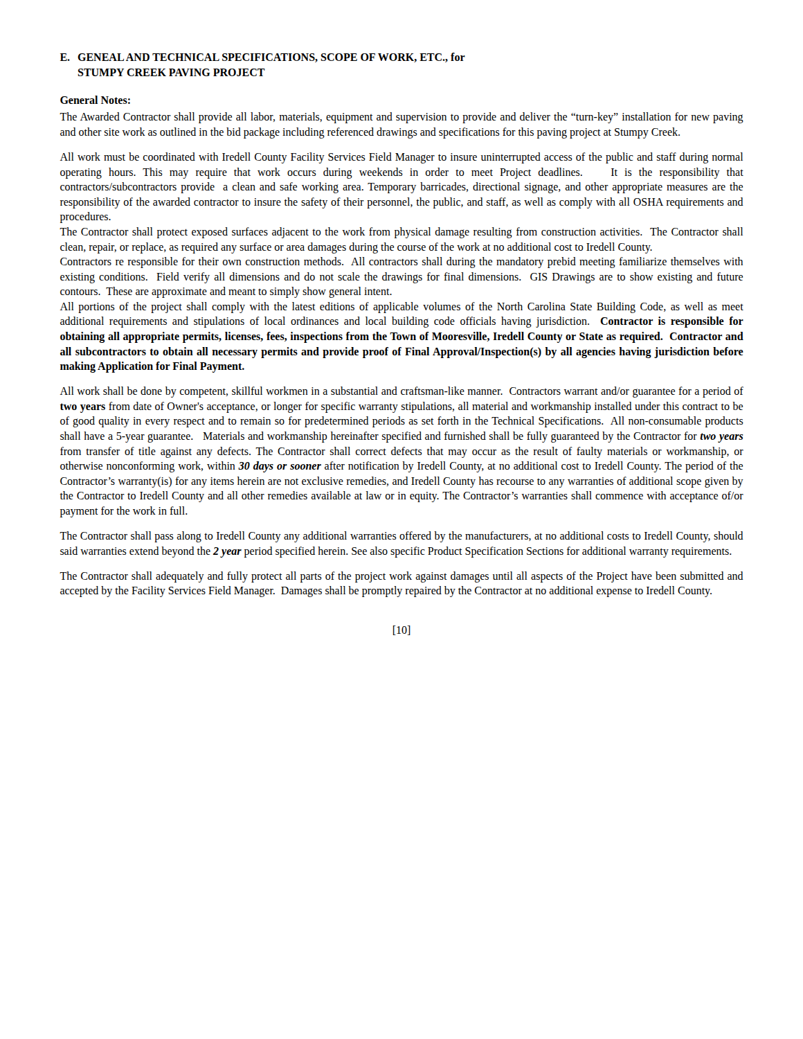E. GENEAL AND TECHNICAL SPECIFICATIONS, SCOPE OF WORK, ETC., for STUMPY CREEK PAVING PROJECT
General Notes:
The Awarded Contractor shall provide all labor, materials, equipment and supervision to provide and deliver the “turn-key” installation for new paving and other site work as outlined in the bid package including referenced drawings and specifications for this paving project at Stumpy Creek.
All work must be coordinated with Iredell County Facility Services Field Manager to insure uninterrupted access of the public and staff during normal operating hours. This may require that work occurs during weekends in order to meet Project deadlines. It is the responsibility that contractors/subcontractors provide a clean and safe working area. Temporary barricades, directional signage, and other appropriate measures are the responsibility of the awarded contractor to insure the safety of their personnel, the public, and staff, as well as comply with all OSHA requirements and procedures.
The Contractor shall protect exposed surfaces adjacent to the work from physical damage resulting from construction activities. The Contractor shall clean, repair, or replace, as required any surface or area damages during the course of the work at no additional cost to Iredell County.
Contractors re responsible for their own construction methods. All contractors shall during the mandatory prebid meeting familiarize themselves with existing conditions. Field verify all dimensions and do not scale the drawings for final dimensions. GIS Drawings are to show existing and future contours. These are approximate and meant to simply show general intent.
All portions of the project shall comply with the latest editions of applicable volumes of the North Carolina State Building Code, as well as meet additional requirements and stipulations of local ordinances and local building code officials having jurisdiction. Contractor is responsible for obtaining all appropriate permits, licenses, fees, inspections from the Town of Mooresville, Iredell County or State as required. Contractor and all subcontractors to obtain all necessary permits and provide proof of Final Approval/Inspection(s) by all agencies having jurisdiction before making Application for Final Payment.
All work shall be done by competent, skillful workmen in a substantial and craftsman-like manner. Contractors warrant and/or guarantee for a period of two years from date of Owner's acceptance, or longer for specific warranty stipulations, all material and workmanship installed under this contract to be of good quality in every respect and to remain so for predetermined periods as set forth in the Technical Specifications. All non-consumable products shall have a 5-year guarantee. Materials and workmanship hereinafter specified and furnished shall be fully guaranteed by the Contractor for two years from transfer of title against any defects. The Contractor shall correct defects that may occur as the result of faulty materials or workmanship, or otherwise nonconforming work, within 30 days or sooner after notification by Iredell County, at no additional cost to Iredell County. The period of the Contractor’s warranty(is) for any items herein are not exclusive remedies, and Iredell County has recourse to any warranties of additional scope given by the Contractor to Iredell County and all other remedies available at law or in equity. The Contractor’s warranties shall commence with acceptance of/or payment for the work in full.
The Contractor shall pass along to Iredell County any additional warranties offered by the manufacturers, at no additional costs to Iredell County, should said warranties extend beyond the 2 year period specified herein. See also specific Product Specification Sections for additional warranty requirements.
The Contractor shall adequately and fully protect all parts of the project work against damages until all aspects of the Project have been submitted and accepted by the Facility Services Field Manager. Damages shall be promptly repaired by the Contractor at no additional expense to Iredell County.
[10]